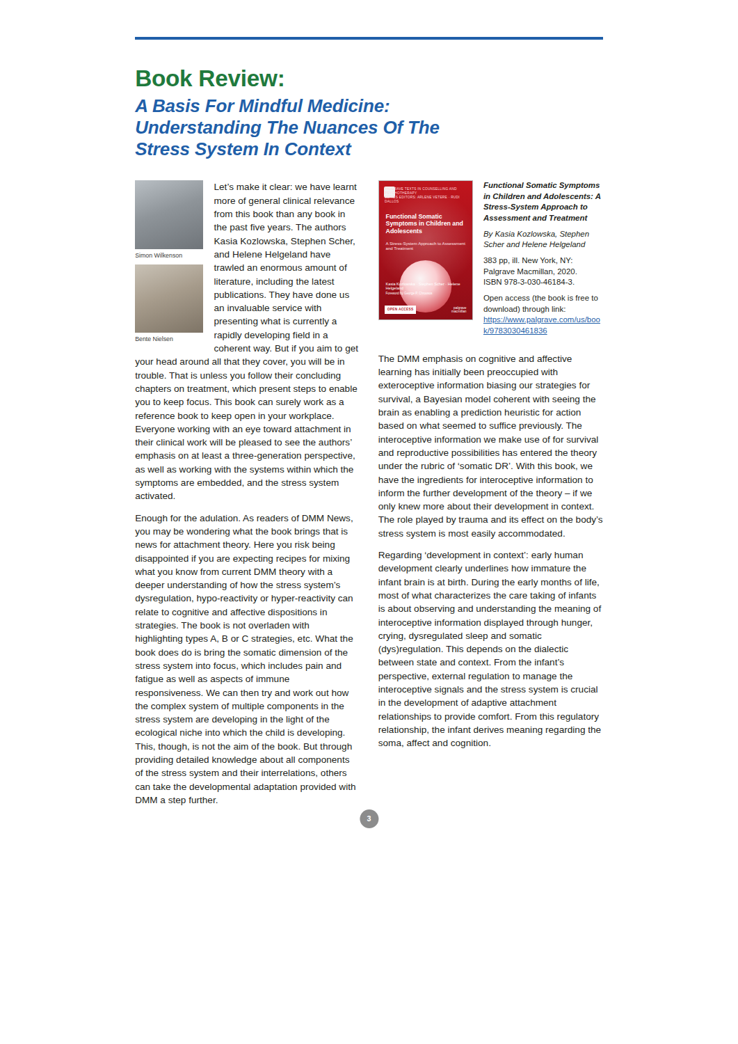Book Review:
A Basis For Mindful Medicine:
Understanding The Nuances Of The
Stress System In Context
Simon Wilkenson
Bente Nielsen
Let’s make it clear: we have learnt more of general clinical relevance from this book than any book in the past five years. The authors Kasia Kozlowska, Stephen Scher, and Helene Helgeland have trawled an enormous amount of literature, including the latest publications. They have done us an invaluable service with presenting what is currently a rapidly developing field in a coherent way. But if you aim to get your head around all that they cover, you will be in trouble. That is unless you follow their concluding chapters on treatment, which present steps to enable you to keep focus. This book can surely work as a reference book to keep open in your workplace. Everyone working with an eye toward attachment in their clinical work will be pleased to see the authors’ emphasis on at least a three-generation perspective, as well as working with the systems within which the symptoms are embedded, and the stress system activated.
Enough for the adulation. As readers of DMM News, you may be wondering what the book brings that is news for attachment theory. Here you risk being disappointed if you are expecting recipes for mixing what you know from current DMM theory with a deeper understanding of how the stress system’s dysregulation, hypo-reactivity or hyper-reactivity can relate to cognitive and affective dispositions in strategies. The book is not overladen with highlighting types A, B or C strategies, etc. What the book does do is bring the somatic dimension of the stress system into focus, which includes pain and fatigue as well as aspects of immune responsiveness. We can then try and work out how the complex system of multiple components in the stress system are developing in the light of the ecological niche into which the child is developing. This, though, is not the aim of the book. But through providing detailed knowledge about all components of the stress system and their interrelations, others can take the developmental adaptation provided with DMM a step further.
Palgrave Texts in Counselling and Psychotherapy
Series Editors: Arlene Vetere · Rudi Dallos
Functional Somatic Symptoms in Children and Adolescents
A Stress-System Approach to Assessment and Treatment
Kasia Kozlowska · Stephen Scher · Helene Helgeland
Foreword by George P. Chrousos
OPEN ACCESS
palgrave
macmillan
Functional Somatic Symptoms in Children and Adolescents: A Stress-System Approach to Assessment and Treatment
By Kasia Kozlowska, Stephen Scher and Helene Helgeland
383 pp, ill. New York, NY: Palgrave Macmillan, 2020.
ISBN 978-3-030-46184-3.
Open access (the book is free to download) through link:
https://www.palgrave.com/us/book/9783030461836
The DMM emphasis on cognitive and affective learning has initially been preoccupied with exteroceptive information biasing our strategies for survival, a Bayesian model coherent with seeing the brain as enabling a prediction heuristic for action based on what seemed to suffice previously. The interoceptive information we make use of for survival and reproductive possibilities has entered the theory under the rubric of ‘somatic DR’. With this book, we have the ingredients for interoceptive information to inform the further development of the theory – if we only knew more about their development in context. The role played by trauma and its effect on the body’s stress system is most easily accommodated.
Regarding ‘development in context’: early human development clearly underlines how immature the infant brain is at birth. During the early months of life, most of what characterizes the care taking of infants is about observing and understanding the meaning of interoceptive information displayed through hunger, crying, dysregulated sleep and somatic (dys)regulation. This depends on the dialectic between state and context. From the infant’s perspective, external regulation to manage the interoceptive signals and the stress system is crucial in the development of adaptive attachment relationships to provide comfort. From this regulatory relationship, the infant derives meaning regarding the soma, affect and cognition.
3